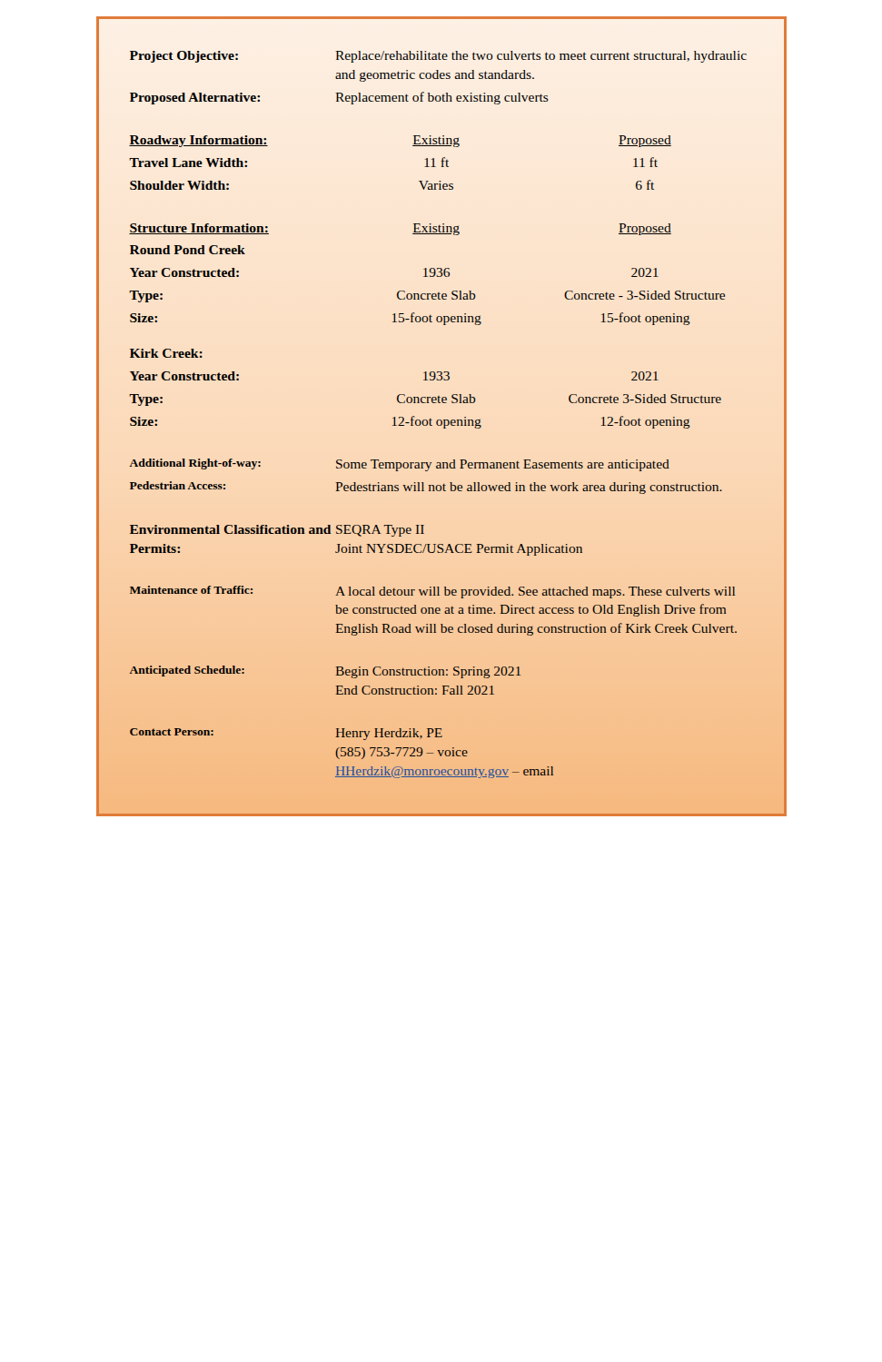| Project Objective: | Replace/rehabilitate the two culverts to meet current structural, hydraulic and geometric codes and standards. |
| Proposed Alternative: | Replacement of both existing culverts |
| Roadway Information: | Existing | Proposed |
| Travel Lane Width: | 11 ft | 11 ft |
| Shoulder Width: | Varies | 6 ft |
| Structure Information: | Existing | Proposed |
| Round Pond Creek | | |
| Year Constructed: | 1936 | 2021 |
| Type: | Concrete Slab | Concrete - 3-Sided Structure |
| Size: | 15-foot opening | 15-foot opening |
| Kirk Creek: | | |
| Year Constructed: | 1933 | 2021 |
| Type: | Concrete Slab | Concrete 3-Sided Structure |
| Size: | 12-foot opening | 12-foot opening |
| Additional Right-of-way: | Some Temporary and Permanent Easements are anticipated |
| Pedestrian Access: | Pedestrians will not be allowed in the work area during construction. |
| Environmental Classification and Permits: | SEQRA Type II Joint NYSDEC/USACE Permit Application |
| Maintenance of Traffic: | A local detour will be provided. See attached maps. These culverts will be constructed one at a time. Direct access to Old English Drive from English Road will be closed during construction of Kirk Creek Culvert. |
| Anticipated Schedule: | Begin Construction: Spring 2021 End Construction: Fall 2021 |
| Contact Person: | Henry Herdzik, PE (585) 753-7729 – voice HHerdzik@monroecounty.gov – email |